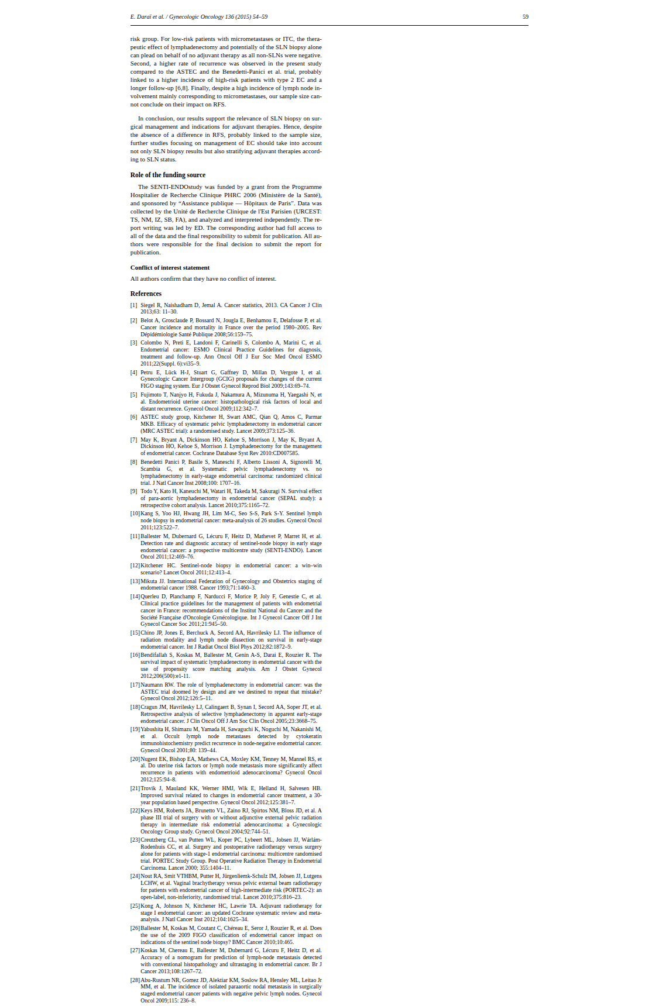E. Daraï et al. / Gynecologic Oncology 136 (2015) 54–59 59
risk group. For low-risk patients with micrometastases or ITC, the therapeutic effect of lymphadenectomy and potentially of the SLN biopsy alone can plead on behalf of no adjuvant therapy as all non-SLNs were negative. Second, a higher rate of recurrence was observed in the present study compared to the ASTEC and the Benedetti-Panici et al. trial, probably linked to a higher incidence of high-risk patients with type 2 EC and a longer follow-up [6,8]. Finally, despite a high incidence of lymph node involvement mainly corresponding to micrometastases, our sample size cannot conclude on their impact on RFS.
In conclusion, our results support the relevance of SLN biopsy on surgical management and indications for adjuvant therapies. Hence, despite the absence of a difference in RFS, probably linked to the sample size, further studies focusing on management of EC should take into account not only SLN biopsy results but also stratifying adjuvant therapies according to SLN status.
Role of the funding source
The SENTI-ENDOstudy was funded by a grant from the Programme Hospitalier de Recherche Clinique PHRC 2006 (Ministère de la Santé), and sponsored by “Assistance publique — Hôpitaux de Paris”. Data was collected by the Unité de Recherche Clinique de l'Est Parisien (URCEST: TS, NM, IZ, SB, FA), and analyzed and interpreted independently. The report writing was led by ED. The corresponding author had full access to all of the data and the final responsibility to submit for publication. All authors were responsible for the final decision to submit the report for publication.
Conflict of interest statement
All authors confirm that they have no conflict of interest.
References
[1] Siegel R, Naishadham D, Jemal A. Cancer statistics, 2013. CA Cancer J Clin 2013;63: 11–30.
[2] Belot A, Grosclaude P, Bossard N, Jougla E, Benhamou E, Delafosse P, et al. Cancer incidence and mortality in France over the period 1980–2005. Rev Dépidémiologie Santé Publique 2008;56:159–75.
[3] Colombo N, Preti E, Landoni F, Carinelli S, Colombo A, Marini C, et al. Endometrial cancer: ESMO Clinical Practice Guidelines for diagnosis, treatment and follow-up. Ann Oncol Off J Eur Soc Med Oncol ESMO 2011;22(Suppl. 6):vi35–9.
[4] Petru E, Lück H-J, Stuart G, Gaffney D, Millan D, Vergote I, et al. Gynecologic Cancer Intergroup (GCIG) proposals for changes of the current FIGO staging system. Eur J Obstet Gynecol Reprod Biol 2009;143:69–74.
[5] Fujimoto T, Nanjyo H, Fukuda J, Nakamura A, Mizunuma H, Yaegashi N, et al. Endometrioid uterine cancer: histopathological risk factors of local and distant recurrence. Gynecol Oncol 2009;112:342–7.
[6] ASTEC study group, Kitchener H, Swart AMC, Qian Q, Amos C, Parmar MKB. Efficacy of systematic pelvic lymphadenectomy in endometrial cancer (MRC ASTEC trial): a randomised study. Lancet 2009;373:125–36.
[7] May K, Bryant A, Dickinson HO, Kehoe S, Morrison J, May K, Bryant A, Dickinson HO, Kehoe S, Morrison J. Lymphadenectomy for the management of endometrial cancer. Cochrane Database Syst Rev 2010:CD007585.
[8] Benedetti Panici P, Basile S, Maneschi F, Alberto Lissoni A, Signorelli M, Scambia G, et al. Systematic pelvic lymphadenectomy vs. no lymphadenectomy in early-stage endometrial carcinoma: randomized clinical trial. J Natl Cancer Inst 2008;100: 1707–16.
[9] Todo Y, Kato H, Kaneuchi M, Watari H, Takeda M, Sakuragi N. Survival effect of para-aortic lymphadenectomy in endometrial cancer (SEPAL study): a retrospective cohort analysis. Lancet 2010;375:1165–72.
[10] Kang S, Yoo HJ, Hwang JH, Lim M-C, Seo S-S, Park S-Y. Sentinel lymph node biopsy in endometrial cancer: meta-analysis of 26 studies. Gynecol Oncol 2011;123:522–7.
[11] Ballester M, Dubernard G, Lécuru F, Heitz D, Mathevet P, Marret H, et al. Detection rate and diagnostic accuracy of sentinel-node biopsy in early stage endometrial cancer: a prospective multicentre study (SENTI-ENDO). Lancet Oncol 2011;12:469–76.
[12] Kitchener HC. Sentinel-node biopsy in endometrial cancer: a win–win scenario? Lancet Oncol 2011;12:413–4.
[13] Mikuta JJ. International Federation of Gynecology and Obstetrics staging of endometrial cancer 1988. Cancer 1993;71:1460–3.
[14] Querleu D, Planchamp F, Narducci F, Morice P, Joly F, Genestie C, et al. Clinical practice guidelines for the management of patients with endometrial cancer in France: recommendations of the Institut National du Cancer and the Société Française d'Oncologie Gynécologique. Int J Gynecol Cancer Off J Int Gynecol Cancer Soc 2011;21:945–50.
[15] Chino JP, Jones E, Berchuck A, Secord AA, Havrilesky LJ. The influence of radiation modality and lymph node dissection on survival in early-stage endometrial cancer. Int J Radiat Oncol Biol Phys 2012;82:1872–9.
[16] Bendifallah S, Koskas M, Ballester M, Genin A-S, Darai E, Rouzier R. The survival impact of systematic lymphadenectomy in endometrial cancer with the use of propensity score matching analysis. Am J Obstet Gynecol 2012;206(500):e1-11.
[17] Naumann RW. The role of lymphadenectomy in endometrial cancer: was the ASTEC trial doomed by design and are we destined to repeat that mistake? Gynecol Oncol 2012;126:5–11.
[18] Cragun JM, Havrilesky LJ, Calingaert B, Synan I, Secord AA, Soper JT, et al. Retrospective analysis of selective lymphadenectomy in apparent early-stage endometrial cancer. J Clin Oncol Off J Am Soc Clin Oncol 2005;23:3668–75.
[19] Yabushita H, Shimazu M, Yamada H, Sawaguchi K, Noguchi M, Nakanishi M, et al. Occult lymph node metastases detected by cytokeratin immunohistochemistry predict recurrence in node-negative endometrial cancer. Gynecol Oncol 2001;80: 139–44.
[20] Nugent EK, Bishop EA, Mathews CA, Moxley KM, Tenney M, Mannel RS, et al. Do uterine risk factors or lymph node metastasis more significantly affect recurrence in patients with endometrioid adenocarcinoma? Gynecol Oncol 2012;125:94–8.
[21] Trovik J, Mauland KK, Werner HMJ, Wik E, Helland H, Salvesen HB. Improved survival related to changes in endometrial cancer treatment, a 30-year population based perspective. Gynecol Oncol 2012;125:381–7.
[22] Keys HM, Roberts JA, Brunetto VL, Zaino RJ, Spirtos NM, Bloss JD, et al. A phase III trial of surgery with or without adjunctive external pelvic radiation therapy in intermediate risk endometrial adenocarcinoma: a Gynecologic Oncology Group study. Gynecol Oncol 2004;92:744–51.
[23] Creutzberg CL, van Putten WL, Koper PC, Lybeert ML, Jobsen JJ, Wárlám-Rodenhuis CC, et al. Surgery and postoperative radiotherapy versus surgery alone for patients with stage-1 endometrial carcinoma: multicentre randomised trial. PORTEC Study Group. Post Operative Radiation Therapy in Endometrial Carcinoma. Lancet 2000; 355:1404–11.
[24] Nout RA, Smit VTHBM, Putter H, Jürgenliemk-Schulz IM, Jobsen JJ, Lutgens LCHW, et al. Vaginal brachytherapy versus pelvic external beam radiotherapy for patients with endometrial cancer of high-intermediate risk (PORTEC-2): an open-label, non-inferiority, randomised trial. Lancet 2010;375:816–23.
[25] Kong A, Johnson N, Kitchener HC, Lawrie TA. Adjuvant radiotherapy for stage I endometrial cancer: an updated Cochrane systematic review and meta-analysis. J Natl Cancer Inst 2012;104:1625–34.
[26] Ballester M, Koskas M, Coutant C, Chéreau E, Seror J, Rouzier R, et al. Does the use of the 2009 FIGO classification of endometrial cancer impact on indications of the sentinel node biopsy? BMC Cancer 2010;10:465.
[27] Koskas M, Chereau E, Ballester M, Dubernard G, Lécuru F, Heitz D, et al. Accuracy of a nomogram for prediction of lymph-node metastasis detected with conventional histopathology and ultrastaging in endometrial cancer. Br J Cancer 2013;108:1267–72.
[28] Abu-Rustum NR, Gomez JD, Alektiar KM, Soslow RA, Hensley ML, Leitao Jr MM, et al. The incidence of isolated paraaortic nodal metastasis in surgically staged endometrial cancer patients with negative pelvic lymph nodes. Gynecol Oncol 2009;115: 236–8.